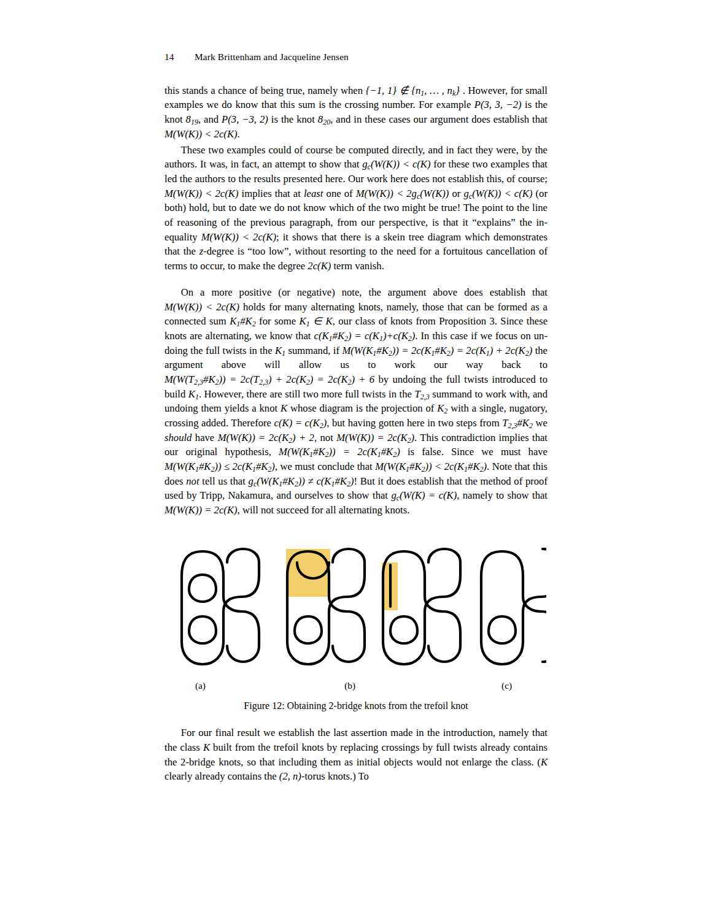14 Mark Brittenham and Jacqueline Jensen
this stands a chance of being true, namely when {−1, 1} ∉ {n1, … , nk} . However, for small examples we do know that this sum is the crossing number. For example P(3, 3, −2) is the knot 819, and P(3, −3, 2) is the knot 820, and in these cases our argument does establish that M(W(K)) < 2c(K).
These two examples could of course be computed directly, and in fact they were, by the authors. It was, in fact, an attempt to show that gc(W(K)) < c(K) for these two examples that led the authors to the results presented here. Our work here does not establish this, of course; M(W(K)) < 2c(K) implies that at least one of M(W(K)) < 2gc(W(K)) or gc(W(K)) < c(K) (or both) hold, but to date we do not know which of the two might be true! The point to the line of reasoning of the previous paragraph, from our perspective, is that it “explains” the inequality M(W(K)) < 2c(K); it shows that there is a skein tree diagram which demonstrates that the z-degree is “too low”, without resorting to the need for a fortuitous cancellation of terms to occur, to make the degree 2c(K) term vanish.
On a more positive (or negative) note, the argument above does establish that M(W(K)) < 2c(K) holds for many alternating knots, namely, those that can be formed as a connected sum K1#K2 for some K1 ∈ K, our class of knots from Proposition 3. Since these knots are alternating, we know that c(K1#K2) = c(K1)+c(K2). In this case if we focus on undoing the full twists in the K1 summand, if M(W(K1#K2)) = 2c(K1#K2) = 2c(K1) + 2c(K2) the argument above will allow us to work our way back to M(W(T2,3#K2)) = 2c(T2,3) + 2c(K2) = 2c(K2) + 6 by undoing the full twists introduced to build K1. However, there are still two more full twists in the T2,3 summand to work with, and undoing them yields a knot K whose diagram is the projection of K2 with a single, nugatory, crossing added. Therefore c(K) = c(K2), but having gotten here in two steps from T2,3#K2 we should have M(W(K)) = 2c(K2) + 2, not M(W(K)) = 2c(K2). This contradiction implies that our original hypothesis, M(W(K1#K2)) = 2c(K1#K2) is false. Since we must have M(W(K1#K2)) ≤ 2c(K1#K2), we must conclude that M(W(K1#K2)) < 2c(K1#K2). Note that this does not tell us that gc(W(K1#K2)) ≠ c(K1#K2)! But it does establish that the method of proof used by Tripp, Nakamura, and ourselves to show that gc(W(K) = c(K), namely to show that M(W(K)) = 2c(K), will not succeed for all alternating knots.
(a) (b) (c)
Figure 12: Obtaining 2-bridge knots from the trefoil knot
For our final result we establish the last assertion made in the introduction, namely that the class K built from the trefoil knots by replacing crossings by full twists already contains the 2-bridge knots, so that including them as initial objects would not enlarge the class. (K clearly already contains the (2, n)-torus knots.) To